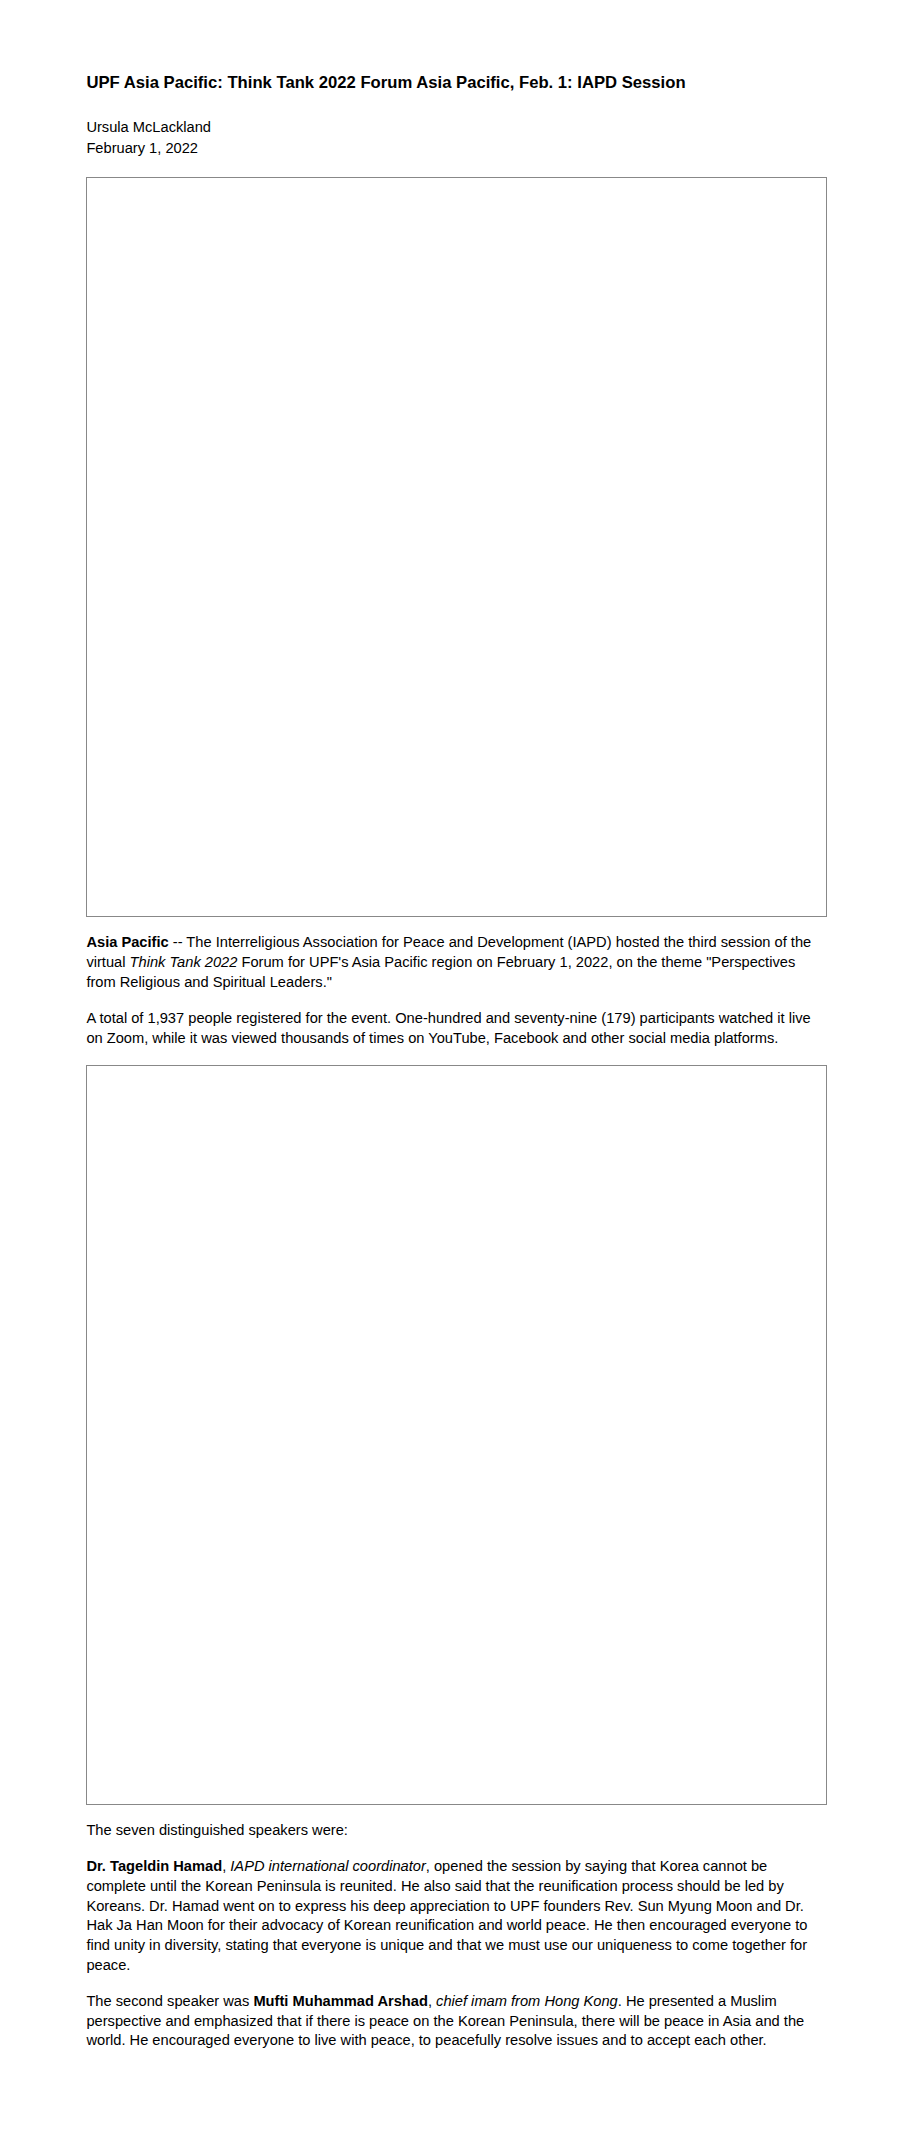UPF Asia Pacific: Think Tank 2022 Forum Asia Pacific, Feb. 1: IAPD Session
Ursula McLackland
February 1, 2022
Asia Pacific -- The Interreligious Association for Peace and Development (IAPD) hosted the third session of the virtual Think Tank 2022 Forum for UPF's Asia Pacific region on February 1, 2022, on the theme "Perspectives from Religious and Spiritual Leaders."
A total of 1,937 people registered for the event. One-hundred and seventy-nine (179) participants watched it live on Zoom, while it was viewed thousands of times on YouTube, Facebook and other social media platforms.
The seven distinguished speakers were:
Dr. Tageldin Hamad, IAPD international coordinator, opened the session by saying that Korea cannot be complete until the Korean Peninsula is reunited. He also said that the reunification process should be led by Koreans. Dr. Hamad went on to express his deep appreciation to UPF founders Rev. Sun Myung Moon and Dr. Hak Ja Han Moon for their advocacy of Korean reunification and world peace. He then encouraged everyone to find unity in diversity, stating that everyone is unique and that we must use our uniqueness to come together for peace.
The second speaker was Mufti Muhammad Arshad, chief imam from Hong Kong. He presented a Muslim perspective and emphasized that if there is peace on the Korean Peninsula, there will be peace in Asia and the world. He encouraged everyone to live with peace, to peacefully resolve issues and to accept each other.